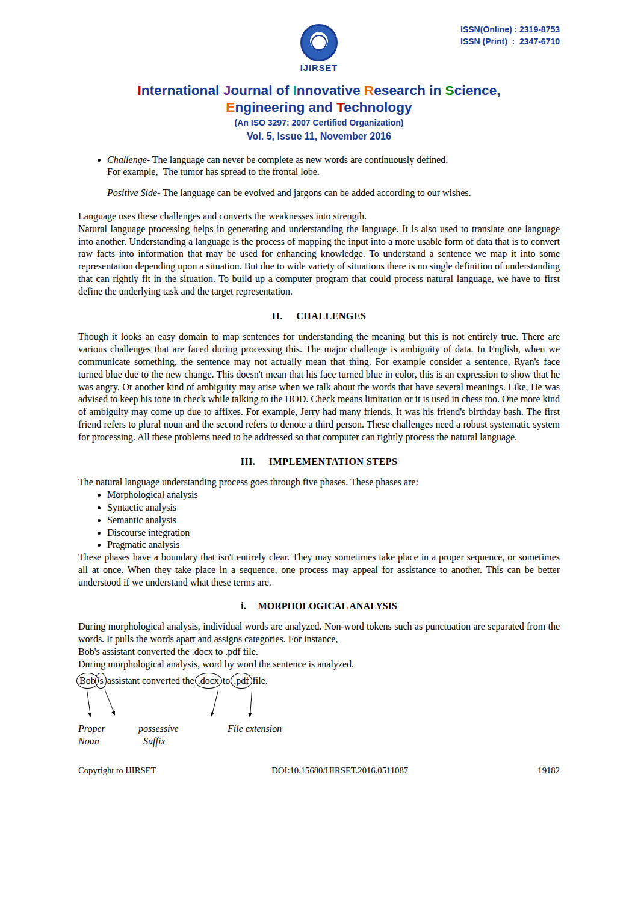IJIRSET
ISSN(Online) : 2319-8753
ISSN (Print) : 2347-6710
International Journal of Innovative Research in Science,
Engineering and Technology
(An ISO 3297: 2007 Certified Organization)
Vol. 5, Issue 11, November 2016
Challenge- The language can never be complete as new words are continuously defined.
For example, The tumor has spread to the frontal lobe.
Positive Side- The language can be evolved and jargons can be added according to our wishes.
Language uses these challenges and converts the weaknesses into strength.
Natural language processing helps in generating and understanding the language. It is also used to translate one language into another. Understanding a language is the process of mapping the input into a more usable form of data that is to convert raw facts into information that may be used for enhancing knowledge. To understand a sentence we map it into some representation depending upon a situation. But due to wide variety of situations there is no single definition of understanding that can rightly fit in the situation. To build up a computer program that could process natural language, we have to first define the underlying task and the target representation.
II. CHALLENGES
Though it looks an easy domain to map sentences for understanding the meaning but this is not entirely true. There are various challenges that are faced during processing this. The major challenge is ambiguity of data. In English, when we communicate something, the sentence may not actually mean that thing. For example consider a sentence, Ryan's face turned blue due to the new change. This doesn't mean that his face turned blue in color, this is an expression to show that he was angry. Or another kind of ambiguity may arise when we talk about the words that have several meanings. Like, He was advised to keep his tone in check while talking to the HOD. Check means limitation or it is used in chess too. One more kind of ambiguity may come up due to affixes. For example, Jerry had many friends. It was his friend's birthday bash. The first friend refers to plural noun and the second refers to denote a third person. These challenges need a robust systematic system for processing. All these problems need to be addressed so that computer can rightly process the natural language.
III. IMPLEMENTATION STEPS
The natural language understanding process goes through five phases. These phases are:
Morphological analysis
Syntactic analysis
Semantic analysis
Discourse integration
Pragmatic analysis
These phases have a boundary that isn't entirely clear. They may sometimes take place in a proper sequence, or sometimes all at once. When they take place in a sequence, one process may appeal for assistance to another. This can be better understood if we understand what these terms are.
i. MORPHOLOGICAL ANALYSIS
During morphological analysis, individual words are analyzed. Non-word tokens such as punctuation are separated from the words. It pulls the words apart and assigns categories. For instance,
Bob's assistant converted the .docx to .pdf file.
During morphological analysis, word by word the sentence is analyzed.
Bob's assistant converted the .docx to .pdf file.
Proper
Noun possessive
Suffix File extension
Copyright to IJIRSET
DOI:10.15680/IJIRSET.2016.0511087
19182